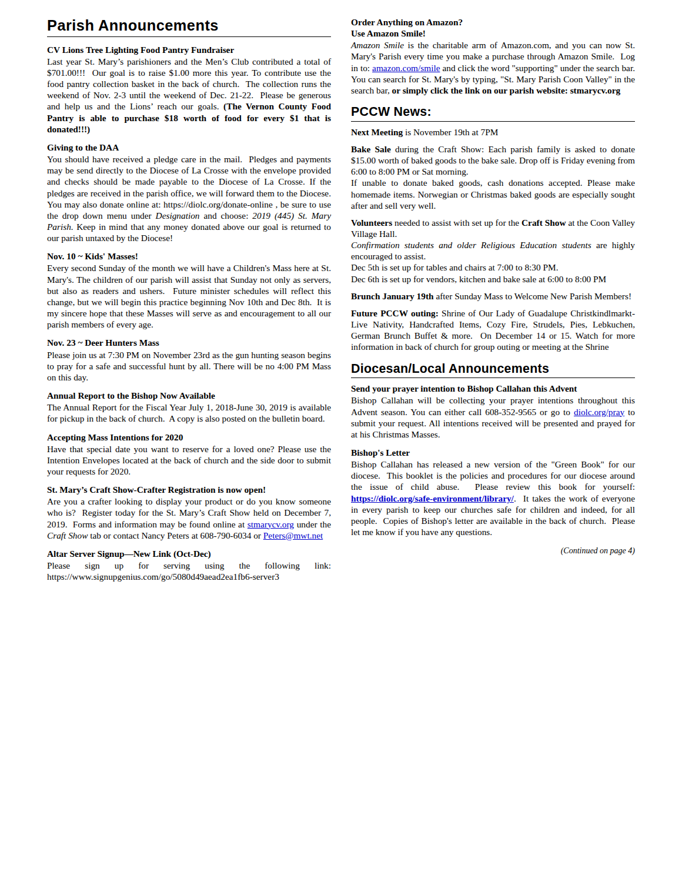Parish Announcements
CV Lions Tree Lighting Food Pantry Fundraiser
Last year St. Mary’s parishioners and the Men’s Club contributed a total of $701.00!!! Our goal is to raise $1.00 more this year. To contribute use the food pantry collection basket in the back of church. The collection runs the weekend of Nov. 2-3 until the weekend of Dec. 21-22. Please be generous and help us and the Lions’ reach our goals. (The Vernon County Food Pantry is able to purchase $18 worth of food for every $1 that is donated!!!)
Giving to the DAA
You should have received a pledge care in the mail. Pledges and payments may be send directly to the Diocese of La Crosse with the envelope provided and checks should be made payable to the Diocese of La Crosse. If the pledges are received in the parish office, we will forward them to the Diocese. You may also donate online at: https://diolc.org/donate-online , be sure to use the drop down menu under Designation and choose: 2019 (445) St. Mary Parish. Keep in mind that any money donated above our goal is returned to our parish untaxed by the Diocese!
Nov. 10 ~ Kids' Masses!
Every second Sunday of the month we will have a Children's Mass here at St. Mary's. The children of our parish will assist that Sunday not only as servers, but also as readers and ushers. Future minister schedules will reflect this change, but we will begin this practice beginning Nov 10th and Dec 8th. It is my sincere hope that these Masses will serve as and encouragement to all our parish members of every age.
Nov. 23 ~ Deer Hunters Mass
Please join us at 7:30 PM on November 23rd as the gun hunting season begins to pray for a safe and successful hunt by all. There will be no 4:00 PM Mass on this day.
Annual Report to the Bishop Now Available
The Annual Report for the Fiscal Year July 1, 2018-June 30, 2019 is available for pickup in the back of church. A copy is also posted on the bulletin board.
Accepting Mass Intentions for 2020
Have that special date you want to reserve for a loved one? Please use the Intention Envelopes located at the back of church and the side door to submit your requests for 2020.
St. Mary’s Craft Show-Crafter Registration is now open!
Are you a crafter looking to display your product or do you know someone who is? Register today for the St. Mary’s Craft Show held on December 7, 2019. Forms and information may be found online at stmarycv.org under the Craft Show tab or contact Nancy Peters at 608-790-6034 or Peters@mwt.net
Altar Server Signup—New Link (Oct-Dec)
Please sign up for serving using the following link: https://www.signupgenius.com/go/5080d49aead2ea1fb6-server3
Order Anything on Amazon?
Use Amazon Smile!
Amazon Smile is the charitable arm of Amazon.com, and you can now St. Mary's Parish every time you make a purchase through Amazon Smile. Log in to: amazon.com/smile and click the word "supporting" under the search bar. You can search for St. Mary's by typing, "St. Mary Parish Coon Valley" in the search bar, or simply click the link on our parish website: stmarycv.org
PCCW News:
Next Meeting is November 19th at 7PM
Bake Sale during the Craft Show: Each parish family is asked to donate $15.00 worth of baked goods to the bake sale. Drop off is Friday evening from 6:00 to 8:00 PM or Sat morning.
If unable to donate baked goods, cash donations accepted. Please make homemade items. Norwegian or Christmas baked goods are especially sought after and sell very well.
Volunteers needed to assist with set up for the Craft Show at the Coon Valley Village Hall.
Confirmation students and older Religious Education students are highly encouraged to assist.
Dec 5th is set up for tables and chairs at 7:00 to 8:30 PM.
Dec 6th is set up for vendors, kitchen and bake sale at 6:00 to 8:00 PM
Brunch January 19th after Sunday Mass to Welcome New Parish Members!
Future PCCW outing: Shrine of Our Lady of Guadalupe Christkindlmarkt-Live Nativity, Handcrafted Items, Cozy Fire, Strudels, Pies, Lebkuchen, German Brunch Buffet & more. On December 14 or 15. Watch for more information in back of church for group outing or meeting at the Shrine
Diocesan/Local Announcements
Send your prayer intention to Bishop Callahan this Advent
Bishop Callahan will be collecting your prayer intentions throughout this Advent season. You can either call 608-352-9565 or go to diolc.org/pray to submit your request. All intentions received will be presented and prayed for at his Christmas Masses.
Bishop's Letter
Bishop Callahan has released a new version of the "Green Book" for our diocese. This booklet is the policies and procedures for our diocese around the issue of child abuse. Please review this book for yourself: https://diolc.org/safe-environment/library/. It takes the work of everyone in every parish to keep our churches safe for children and indeed, for all people. Copies of Bishop's letter are available in the back of church. Please let me know if you have any questions.
(Continued on page 4)